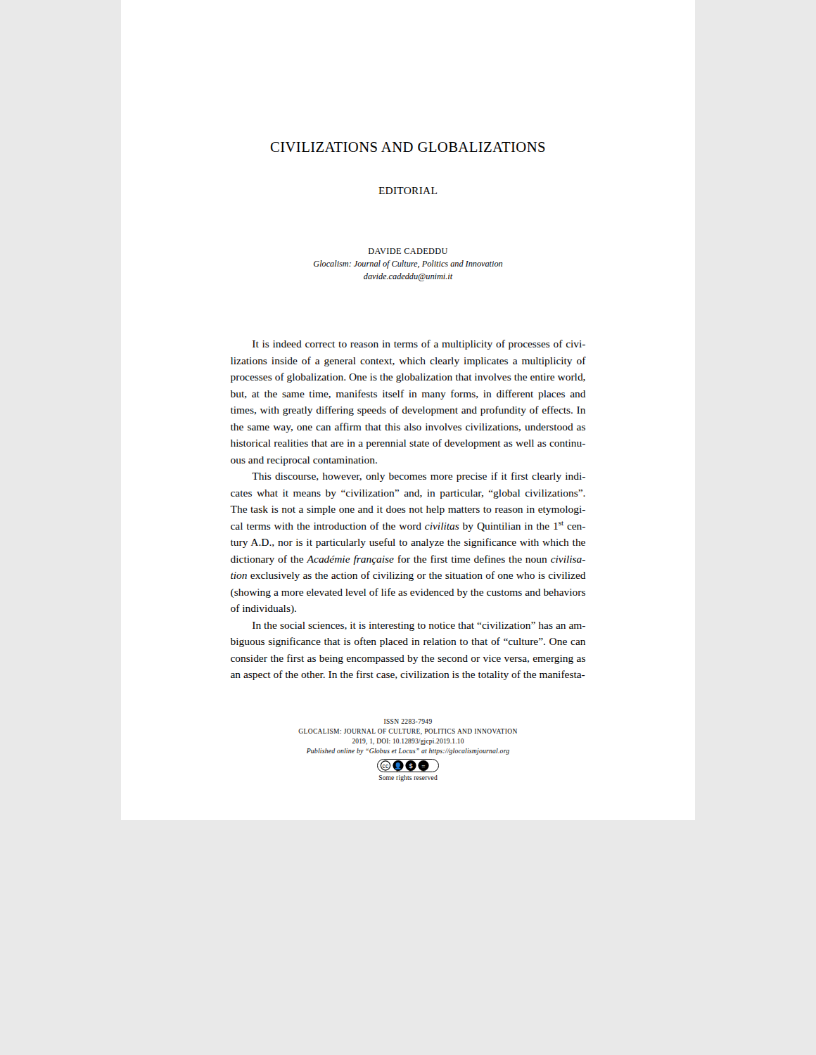CIVILIZATIONS AND GLOBALIZATIONS
EDITORIAL
DAVIDE CADEDDU
Glocalism: Journal of Culture, Politics and Innovation
davide.cadeddu@unimi.it
It is indeed correct to reason in terms of a multiplicity of processes of civilizations inside of a general context, which clearly implicates a multiplicity of processes of globalization. One is the globalization that involves the entire world, but, at the same time, manifests itself in many forms, in different places and times, with greatly differing speeds of development and profundity of effects. In the same way, one can affirm that this also involves civilizations, understood as historical realities that are in a perennial state of development as well as continuous and reciprocal contamination.
This discourse, however, only becomes more precise if it first clearly indicates what it means by “civilization” and, in particular, “global civilizations”. The task is not a simple one and it does not help matters to reason in etymological terms with the introduction of the word civilitas by Quintilian in the 1st century A.D., nor is it particularly useful to analyze the significance with which the dictionary of the Académie française for the first time defines the noun civilisation exclusively as the action of civilizing or the situation of one who is civilized (showing a more elevated level of life as evidenced by the customs and behaviors of individuals).
In the social sciences, it is interesting to notice that “civilization” has an ambiguous significance that is often placed in relation to that of “culture”. One can consider the first as being encompassed by the second or vice versa, emerging as an aspect of the other. In the first case, civilization is the totality of the manifesta-
ISSN 2283-7949
GLOCALISM: JOURNAL OF CULTURE, POLITICS AND INNOVATION
2019, 1, DOI: 10.12893/gjcpi.2019.1.10
Published online by “Globus et Locus” at https://glocalismjournal.org
cc 👤 $ = BY NC ND
Some rights reserved